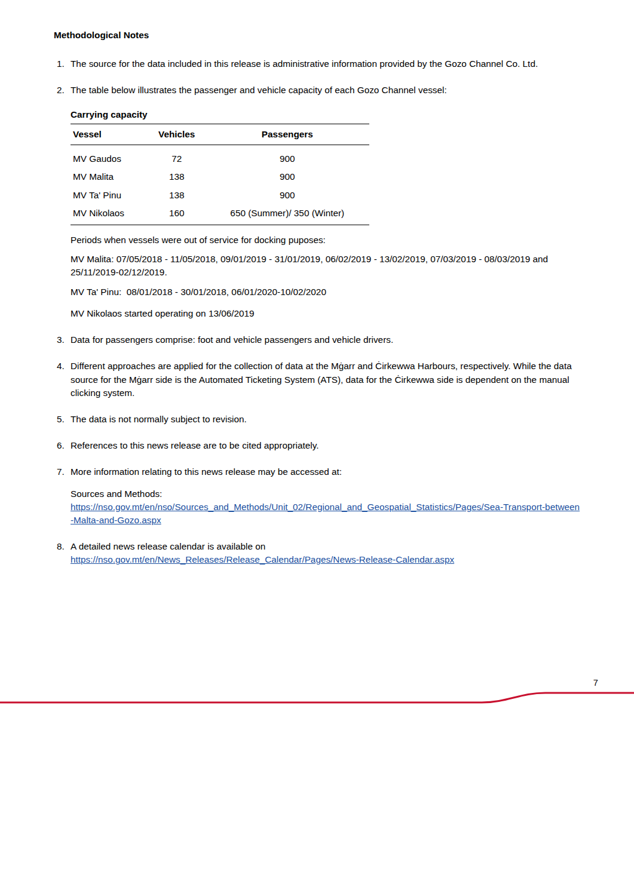Methodological Notes
The source for the data included in this release is administrative information provided by the Gozo Channel Co. Ltd.
The table below illustrates the passenger and vehicle capacity of each Gozo Channel vessel:
Carrying capacity
| Vessel | Vehicles | Passengers |
| --- | --- | --- |
| MV Gaudos | 72 | 900 |
| MV Malita | 138 | 900 |
| MV Ta' Pinu | 138 | 900 |
| MV Nikolaos | 160 | 650 (Summer)/ 350 (Winter) |
Periods when vessels were out of service for docking puposes:
MV Malita: 07/05/2018 - 11/05/2018, 09/01/2019 - 31/01/2019, 06/02/2019 - 13/02/2019, 07/03/2019 - 08/03/2019 and 25/11/2019-02/12/2019.
MV Ta' Pinu: 08/01/2018 - 30/01/2018, 06/01/2020-10/02/2020
MV Nikolaos started operating on 13/06/2019
Data for passengers comprise: foot and vehicle passengers and vehicle drivers.
Different approaches are applied for the collection of data at the Mġarr and Ċirkewwa Harbours, respectively. While the data source for the Mġarr side is the Automated Ticketing System (ATS), data for the Ċirkewwa side is dependent on the manual clicking system.
The data is not normally subject to revision.
References to this news release are to be cited appropriately.
More information relating to this news release may be accessed at:
Sources and Methods:
https://nso.gov.mt/en/nso/Sources_and_Methods/Unit_02/Regional_and_Geospatial_Statistics/Pages/Sea-Transport-between-Malta-and-Gozo.aspx
A detailed news release calendar is available on
https://nso.gov.mt/en/News_Releases/Release_Calendar/Pages/News-Release-Calendar.aspx
7